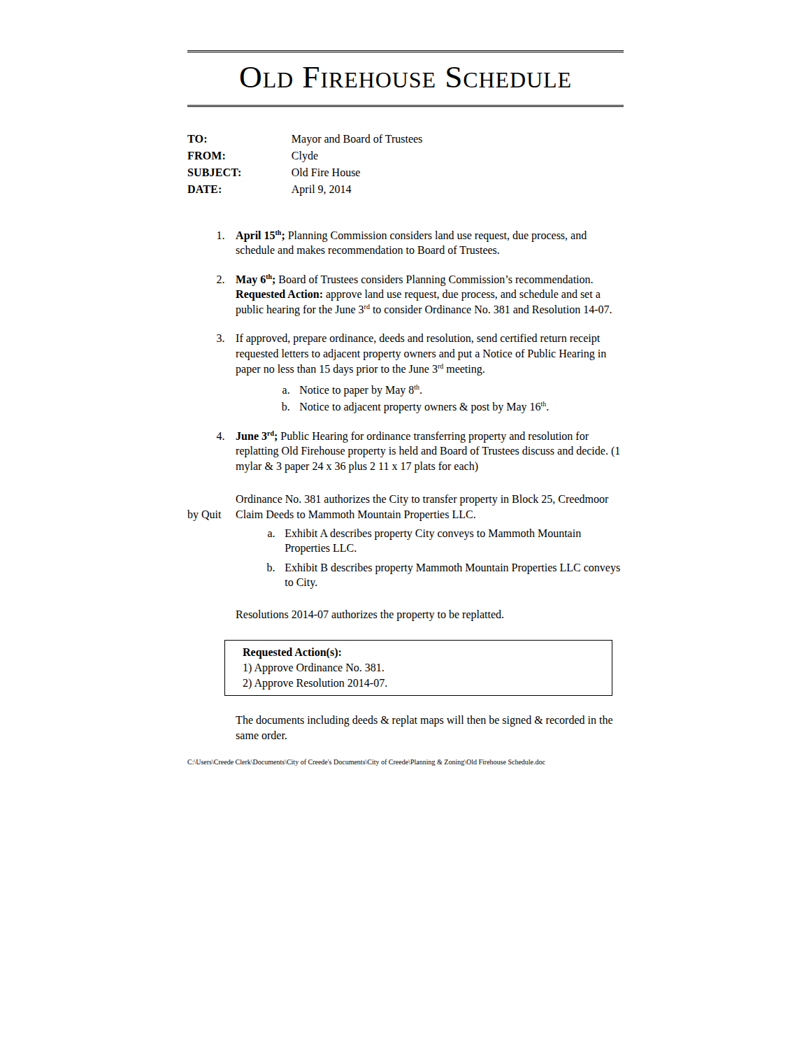Old Firehouse Schedule
| TO: | Mayor and Board of Trustees |
| FROM: | Clyde |
| SUBJECT: | Old Fire House |
| DATE: | April 9, 2014 |
April 15th; Planning Commission considers land use request, due process, and schedule and makes recommendation to Board of Trustees.
May 6th; Board of Trustees considers Planning Commission’s recommendation. Requested Action: approve land use request, due process, and schedule and set a public hearing for the June 3rd to consider Ordinance No. 381 and Resolution 14-07.
If approved, prepare ordinance, deeds and resolution, send certified return receipt requested letters to adjacent property owners and put a Notice of Public Hearing in paper no less than 15 days prior to the June 3rd meeting.
Notice to paper by May 8th.
Notice to adjacent property owners & post by May 16th.
June 3rd; Public Hearing for ordinance transferring property and resolution for replatting Old Firehouse property is held and Board of Trustees discuss and decide. (1 mylar & 3 paper 24 x 36 plus 2 11 x 17 plats for each)
Ordinance No. 381 authorizes the City to transfer property in Block 25, Creedmoor
by Quit Claim Deeds to Mammoth Mountain Properties LLC.
Exhibit A describes property City conveys to Mammoth Mountain Properties LLC.
Exhibit B describes property Mammoth Mountain Properties LLC conveys to City.
Resolutions 2014-07 authorizes the property to be replatted.
Requested Action(s):
1) Approve Ordinance No. 381.
2) Approve Resolution 2014-07.
The documents including deeds & replat maps will then be signed & recorded in the same order.
C:\Users\Creede Clerk\Documents\City of Creede's Documents\City of Creede\Planning & Zoning\Old Firehouse Schedule.doc